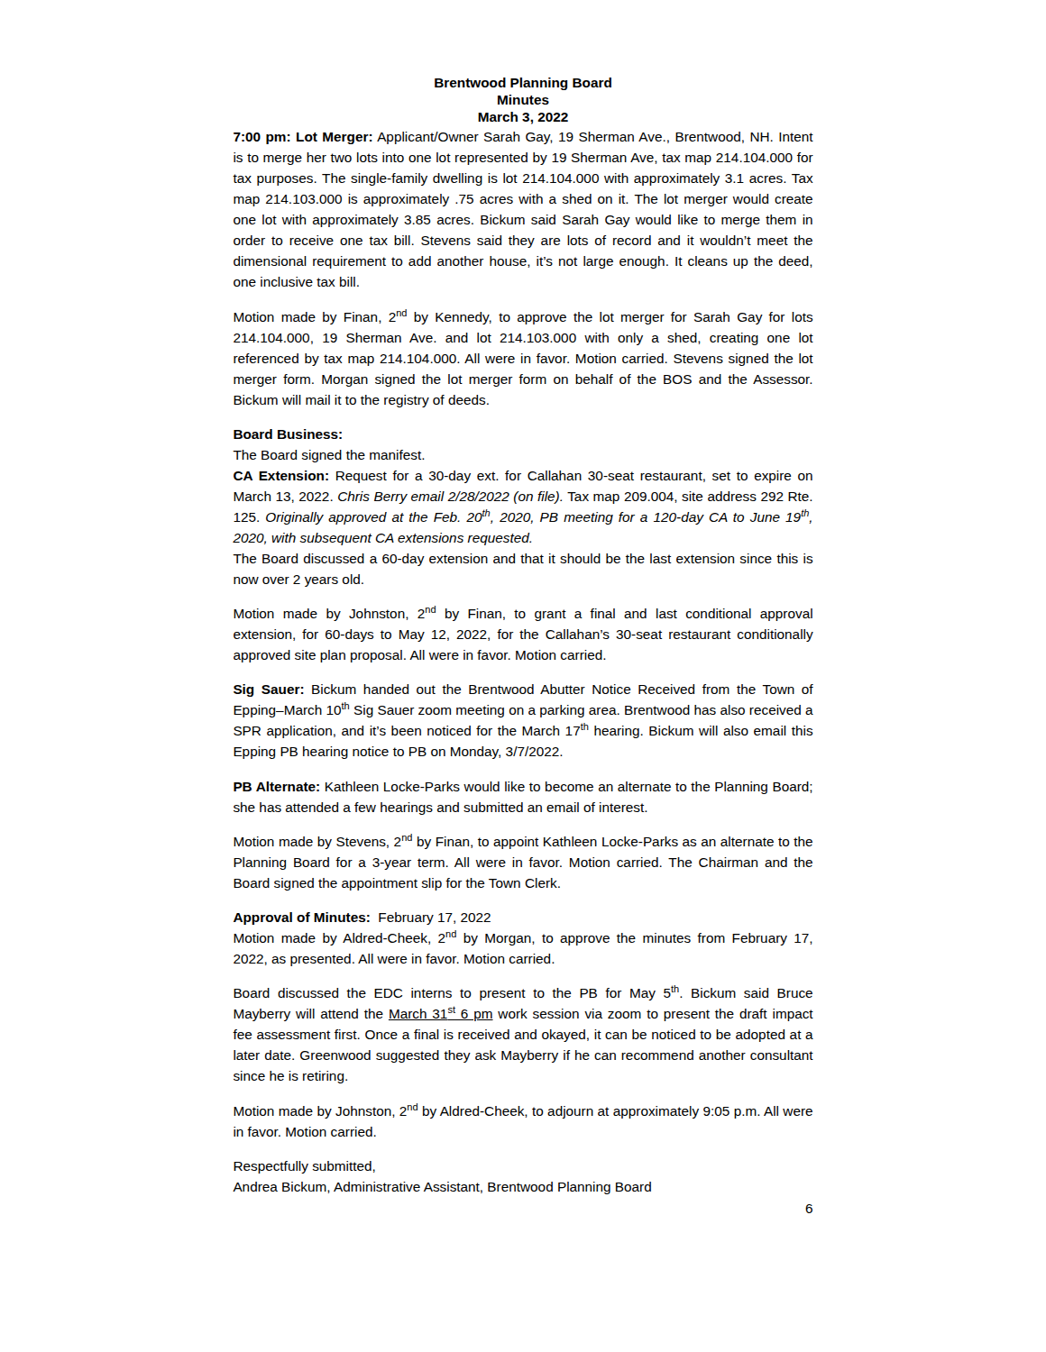Brentwood Planning Board
Minutes
March 3, 2022
7:00 pm: Lot Merger: Applicant/Owner Sarah Gay, 19 Sherman Ave., Brentwood, NH. Intent is to merge her two lots into one lot represented by 19 Sherman Ave, tax map 214.104.000 for tax purposes. The single-family dwelling is lot 214.104.000 with approximately 3.1 acres. Tax map 214.103.000 is approximately .75 acres with a shed on it. The lot merger would create one lot with approximately 3.85 acres. Bickum said Sarah Gay would like to merge them in order to receive one tax bill. Stevens said they are lots of record and it wouldn’t meet the dimensional requirement to add another house, it’s not large enough. It cleans up the deed, one inclusive tax bill.
Motion made by Finan, 2nd by Kennedy, to approve the lot merger for Sarah Gay for lots 214.104.000, 19 Sherman Ave. and lot 214.103.000 with only a shed, creating one lot referenced by tax map 214.104.000. All were in favor. Motion carried. Stevens signed the lot merger form. Morgan signed the lot merger form on behalf of the BOS and the Assessor. Bickum will mail it to the registry of deeds.
Board Business:
The Board signed the manifest.
CA Extension: Request for a 30-day ext. for Callahan 30-seat restaurant, set to expire on March 13, 2022. Chris Berry email 2/28/2022 (on file). Tax map 209.004, site address 292 Rte. 125. Originally approved at the Feb. 20th, 2020, PB meeting for a 120-day CA to June 19th, 2020, with subsequent CA extensions requested.
The Board discussed a 60-day extension and that it should be the last extension since this is now over 2 years old.
Motion made by Johnston, 2nd by Finan, to grant a final and last conditional approval extension, for 60-days to May 12, 2022, for the Callahan’s 30-seat restaurant conditionally approved site plan proposal. All were in favor. Motion carried.
Sig Sauer: Bickum handed out the Brentwood Abutter Notice Received from the Town of Epping–March 10th Sig Sauer zoom meeting on a parking area. Brentwood has also received a SPR application, and it’s been noticed for the March 17th hearing. Bickum will also email this Epping PB hearing notice to PB on Monday, 3/7/2022.
PB Alternate: Kathleen Locke-Parks would like to become an alternate to the Planning Board; she has attended a few hearings and submitted an email of interest.
Motion made by Stevens, 2nd by Finan, to appoint Kathleen Locke-Parks as an alternate to the Planning Board for a 3-year term. All were in favor. Motion carried. The Chairman and the Board signed the appointment slip for the Town Clerk.
Approval of Minutes: February 17, 2022
Motion made by Aldred-Cheek, 2nd by Morgan, to approve the minutes from February 17, 2022, as presented. All were in favor. Motion carried.
Board discussed the EDC interns to present to the PB for May 5th. Bickum said Bruce Mayberry will attend the March 31st 6 pm work session via zoom to present the draft impact fee assessment first. Once a final is received and okayed, it can be noticed to be adopted at a later date. Greenwood suggested they ask Mayberry if he can recommend another consultant since he is retiring.
Motion made by Johnston, 2nd by Aldred-Cheek, to adjourn at approximately 9:05 p.m. All were in favor. Motion carried.
Respectfully submitted,
Andrea Bickum, Administrative Assistant, Brentwood Planning Board
6